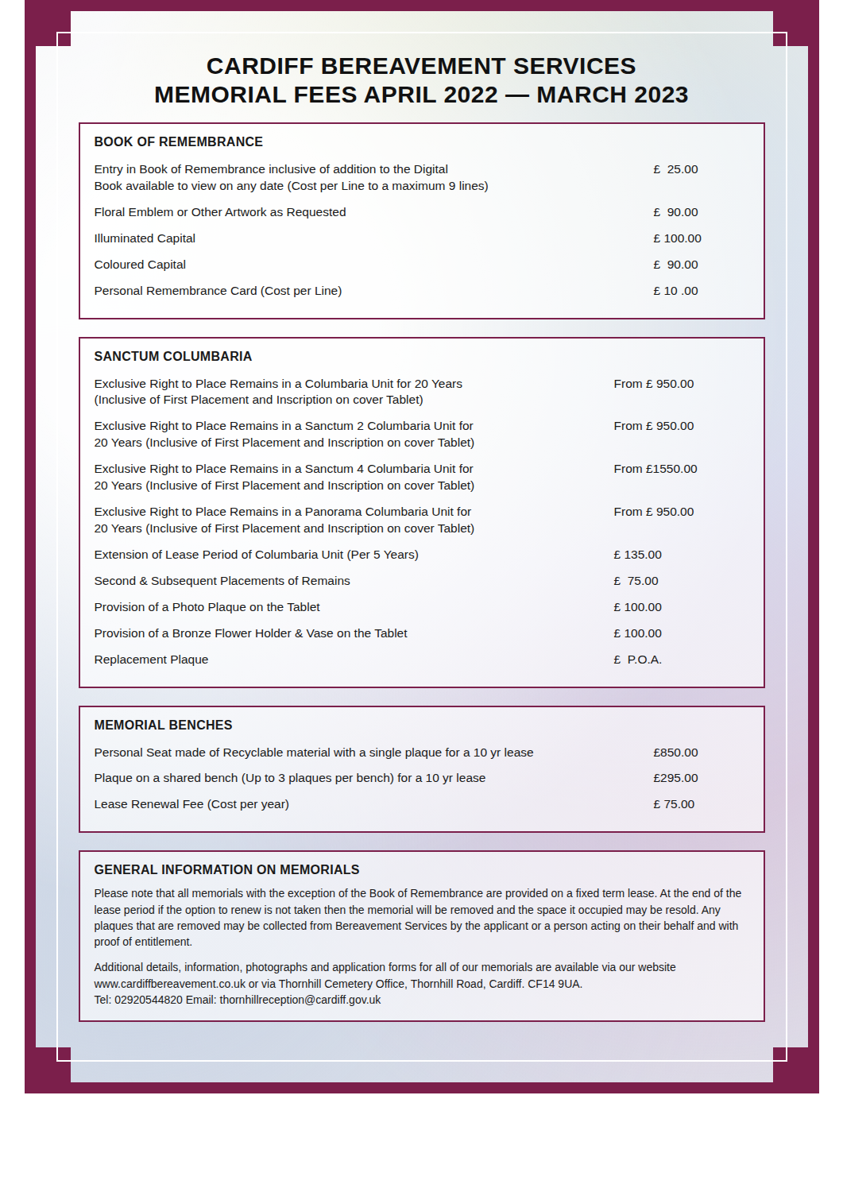CARDIFF BEREAVEMENT SERVICES
MEMORIAL FEES APRIL 2022 — MARCH 2023
BOOK OF REMEMBRANCE
| Entry in Book of Remembrance inclusive of addition to the Digital Book available to view on any date (Cost per Line to a maximum 9 lines) | £ 25.00 |
| Floral Emblem or Other Artwork as Requested | £ 90.00 |
| Illuminated Capital | £ 100.00 |
| Coloured Capital | £ 90.00 |
| Personal Remembrance Card (Cost per Line) | £ 10 .00 |
SANCTUM COLUMBARIA
| Exclusive Right to Place Remains in a Columbaria Unit for 20 Years (Inclusive of First Placement and Inscription on cover Tablet) | From £ 950.00 |
| Exclusive Right to Place Remains in a Sanctum 2 Columbaria Unit for 20 Years (Inclusive of First Placement and Inscription on cover Tablet) | From £ 950.00 |
| Exclusive Right to Place Remains in a Sanctum 4 Columbaria Unit for 20 Years (Inclusive of First Placement and Inscription on cover Tablet) | From £1550.00 |
| Exclusive Right to Place Remains in a Panorama Columbaria Unit for 20 Years (Inclusive of First Placement and Inscription on cover Tablet) | From £ 950.00 |
| Extension of Lease Period of Columbaria Unit (Per 5 Years) | £ 135.00 |
| Second & Subsequent Placements of Remains | £ 75.00 |
| Provision of a Photo Plaque on the Tablet | £ 100.00 |
| Provision of a Bronze Flower Holder & Vase on the Tablet | £ 100.00 |
| Replacement Plaque | £ P.O.A. |
MEMORIAL BENCHES
| Personal Seat made of Recyclable material with a single plaque for a 10 yr lease | £850.00 |
| Plaque on a shared bench (Up to 3 plaques per bench) for a 10 yr lease | £295.00 |
| Lease Renewal Fee (Cost per year) | £ 75.00 |
GENERAL INFORMATION ON MEMORIALS
Please note that all memorials with the exception of the Book of Remembrance are provided on a fixed term lease. At the end of the lease period if the option to renew is not taken then the memorial will be removed and the space it occupied may be resold. Any plaques that are removed may be collected from Bereavement Services by the applicant or a person acting on their behalf and with proof of entitlement.
Additional details, information, photographs and application forms for all of our memorials are available via our website www.cardiffbereavement.co.uk or via Thornhill Cemetery Office, Thornhill Road, Cardiff. CF14 9UA.
Tel: 02920544820 Email: thornhillreception@cardiff.gov.uk